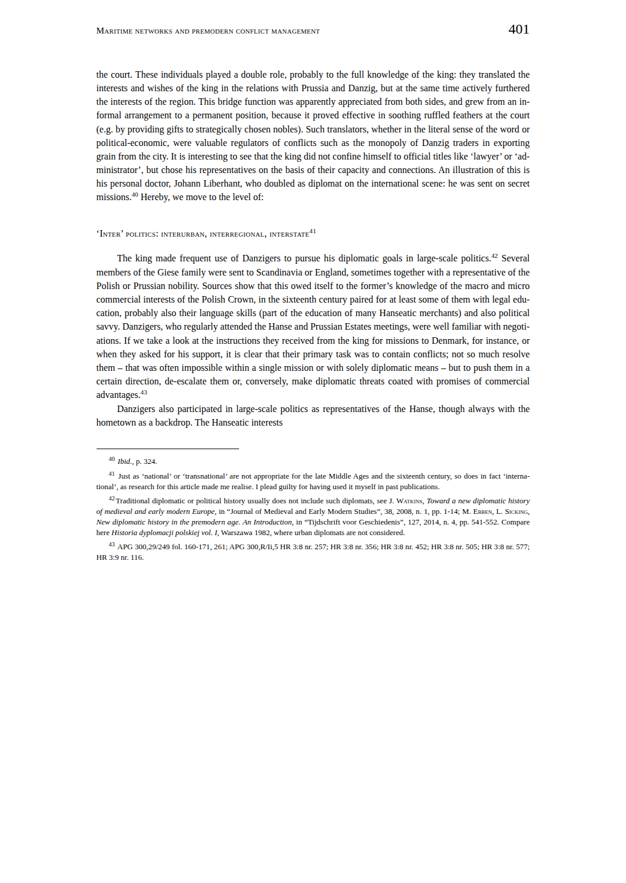Maritime networks and premodern conflict management 401
the court. These individuals played a double role, probably to the full knowledge of the king: they translated the interests and wishes of the king in the relations with Prussia and Danzig, but at the same time actively furthered the interests of the region. This bridge function was apparently appreciated from both sides, and grew from an informal arrangement to a permanent position, because it proved effective in soothing ruffled feathers at the court (e.g. by providing gifts to strategically chosen nobles). Such translators, whether in the literal sense of the word or political-economic, were valuable regulators of conflicts such as the monopoly of Danzig traders in exporting grain from the city. It is interesting to see that the king did not confine himself to official titles like ‘lawyer’ or ‘administrator’, but chose his representatives on the basis of their capacity and connections. An illustration of this is his personal doctor, Johann Liberhant, who doubled as diplomat on the international scene: he was sent on secret missions.40 Hereby, we move to the level of:
‘Inter’ politics: interurban, interregional, interstate41
The king made frequent use of Danzigers to pursue his diplomatic goals in large-scale politics.42 Several members of the Giese family were sent to Scandinavia or England, sometimes together with a representative of the Polish or Prussian nobility. Sources show that this owed itself to the former’s knowledge of the macro and micro commercial interests of the Polish Crown, in the sixteenth century paired for at least some of them with legal education, probably also their language skills (part of the education of many Hanseatic merchants) and also political savvy. Danzigers, who regularly attended the Hanse and Prussian Estates meetings, were well familiar with negotiations. If we take a look at the instructions they received from the king for missions to Denmark, for instance, or when they asked for his support, it is clear that their primary task was to contain conflicts; not so much resolve them – that was often impossible within a single mission or with solely diplomatic means – but to push them in a certain direction, de-escalate them or, conversely, make diplomatic threats coated with promises of commercial advantages.43
Danzigers also participated in large-scale politics as representatives of the Hanse, though always with the hometown as a backdrop. The Hanseatic interests
40 Ibid., p. 324.
41 Just as ‘national’ or ‘transnational’ are not appropriate for the late Middle Ages and the sixteenth century, so does in fact ‘international’, as research for this article made me realise. I plead guilty for having used it myself in past publications.
42 Traditional diplomatic or political history usually does not include such diplomats, see J. Watkins, Toward a new diplomatic history of medieval and early modern Europe, in “Journal of Medieval and Early Modern Studies”, 38, 2008, n. 1, pp. 1-14; M. Ebben, L. Sicking, New diplomatic history in the premodern age. An Introduction, in “Tijdschrift voor Geschiedenis”, 127, 2014, n. 4, pp. 541-552. Compare here Historia dyplomacji polskiej vol. I, Warszawa 1982, where urban diplomats are not considered.
43 APG 300,29/249 fol. 160-171, 261; APG 300,R/Ii,5 HR 3:8 nr. 257; HR 3:8 nr. 356; HR 3:8 nr. 452; HR 3:8 nr. 505; HR 3:8 nr. 577; HR 3:9 nr. 116.